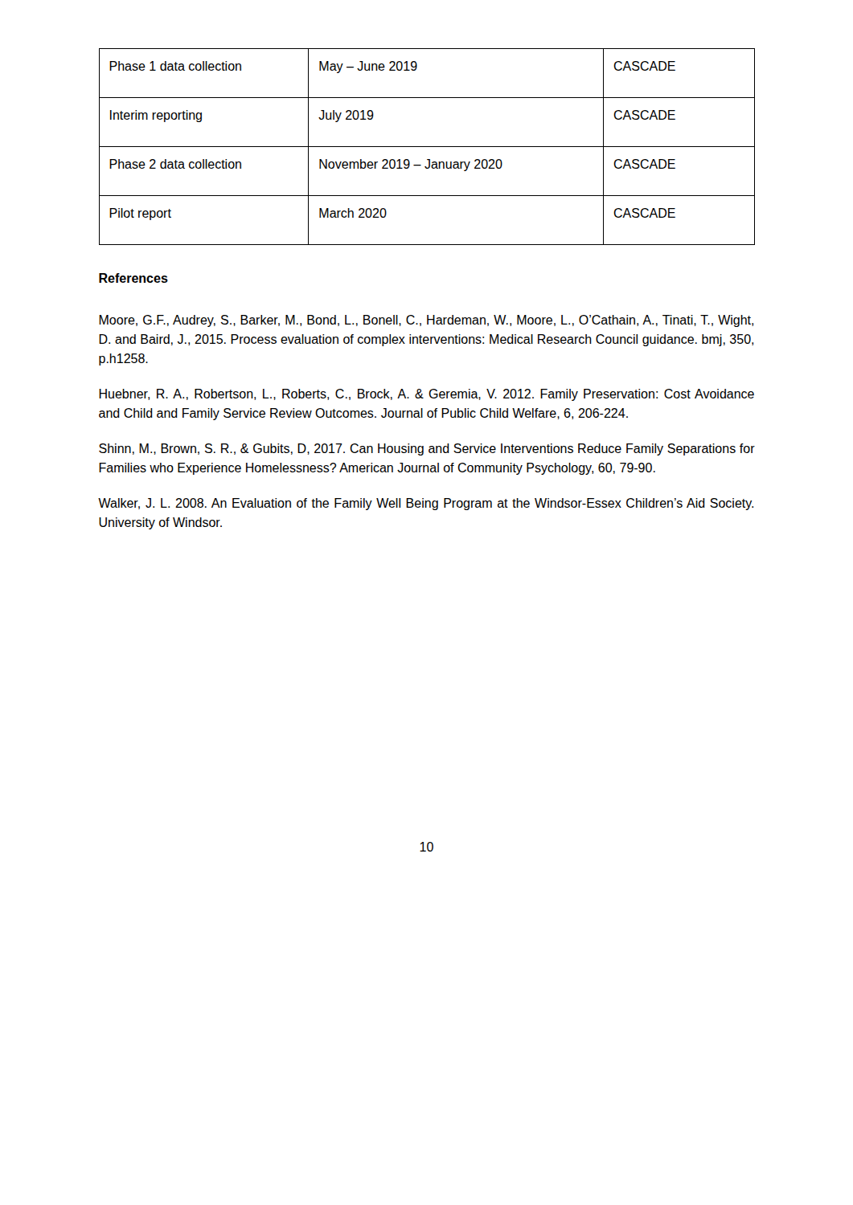| Phase 1 data collection | May – June 2019 | CASCADE |
| Interim reporting | July 2019 | CASCADE |
| Phase 2 data collection | November 2019 – January 2020 | CASCADE |
| Pilot report | March 2020 | CASCADE |
References
Moore, G.F., Audrey, S., Barker, M., Bond, L., Bonell, C., Hardeman, W., Moore, L., O’Cathain, A., Tinati, T., Wight, D. and Baird, J., 2015. Process evaluation of complex interventions: Medical Research Council guidance. bmj, 350, p.h1258.
Huebner, R. A., Robertson, L., Roberts, C., Brock, A. & Geremia, V. 2012. Family Preservation: Cost Avoidance and Child and Family Service Review Outcomes. Journal of Public Child Welfare, 6, 206-224.
Shinn, M., Brown, S. R., & Gubits, D, 2017. Can Housing and Service Interventions Reduce Family Separations for Families who Experience Homelessness? American Journal of Community Psychology, 60, 79-90.
Walker, J. L. 2008. An Evaluation of the Family Well Being Program at the Windsor-Essex Children’s Aid Society. University of Windsor.
10